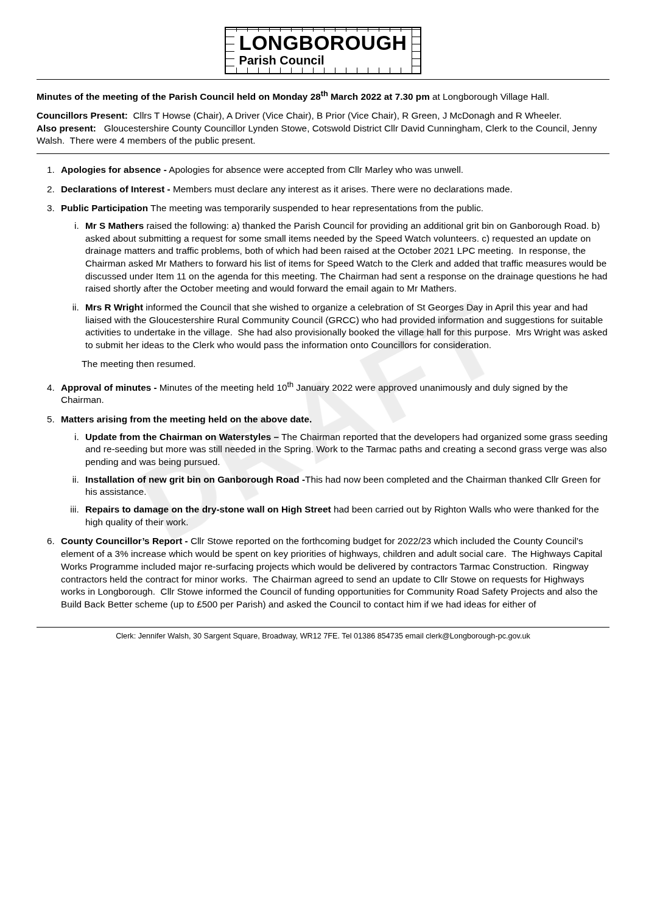DRAFT
LONGBOROUGH
Parish Council
Minutes of the meeting of the Parish Council held on Monday 28th March 2022 at 7.30 pm at Longborough Village Hall.
Councillors Present: Cllrs T Howse (Chair), A Driver (Vice Chair), B Prior (Vice Chair), R Green, J McDonagh and R Wheeler.
Also present: Gloucestershire County Councillor Lynden Stowe, Cotswold District Cllr David Cunningham, Clerk to the Council, Jenny Walsh. There were 4 members of the public present.
Apologies for absence - Apologies for absence were accepted from Cllr Marley who was unwell.
Declarations of Interest - Members must declare any interest as it arises. There were no declarations made.
Public Participation The meeting was temporarily suspended to hear representations from the public.
Mr S Mathers raised the following: a) thanked the Parish Council for providing an additional grit bin on Ganborough Road. b) asked about submitting a request for some small items needed by the Speed Watch volunteers. c) requested an update on drainage matters and traffic problems, both of which had been raised at the October 2021 LPC meeting. In response, the Chairman asked Mr Mathers to forward his list of items for Speed Watch to the Clerk and added that traffic measures would be discussed under Item 11 on the agenda for this meeting. The Chairman had sent a response on the drainage questions he had raised shortly after the October meeting and would forward the email again to Mr Mathers.
Mrs R Wright informed the Council that she wished to organize a celebration of St Georges Day in April this year and had liaised with the Gloucestershire Rural Community Council (GRCC) who had provided information and suggestions for suitable activities to undertake in the village. She had also provisionally booked the village hall for this purpose. Mrs Wright was asked to submit her ideas to the Clerk who would pass the information onto Councillors for consideration.
The meeting then resumed.
Approval of minutes - Minutes of the meeting held 10th January 2022 were approved unanimously and duly signed by the Chairman.
Matters arising from the meeting held on the above date.
Update from the Chairman on Waterstyles – The Chairman reported that the developers had organized some grass seeding and re-seeding but more was still needed in the Spring. Work to the Tarmac paths and creating a second grass verge was also pending and was being pursued.
Installation of new grit bin on Ganborough Road -This had now been completed and the Chairman thanked Cllr Green for his assistance.
Repairs to damage on the dry-stone wall on High Street had been carried out by Righton Walls who were thanked for the high quality of their work.
County Councillor’s Report - Cllr Stowe reported on the forthcoming budget for 2022/23 which included the County Council’s element of a 3% increase which would be spent on key priorities of highways, children and adult social care. The Highways Capital Works Programme included major re-surfacing projects which would be delivered by contractors Tarmac Construction. Ringway contractors held the contract for minor works. The Chairman agreed to send an update to Cllr Stowe on requests for Highways works in Longborough. Cllr Stowe informed the Council of funding opportunities for Community Road Safety Projects and also the Build Back Better scheme (up to £500 per Parish) and asked the Council to contact him if we had ideas for either of
Clerk: Jennifer Walsh, 30 Sargent Square, Broadway, WR12 7FE. Tel 01386 854735 email clerk@Longborough-pc.gov.uk